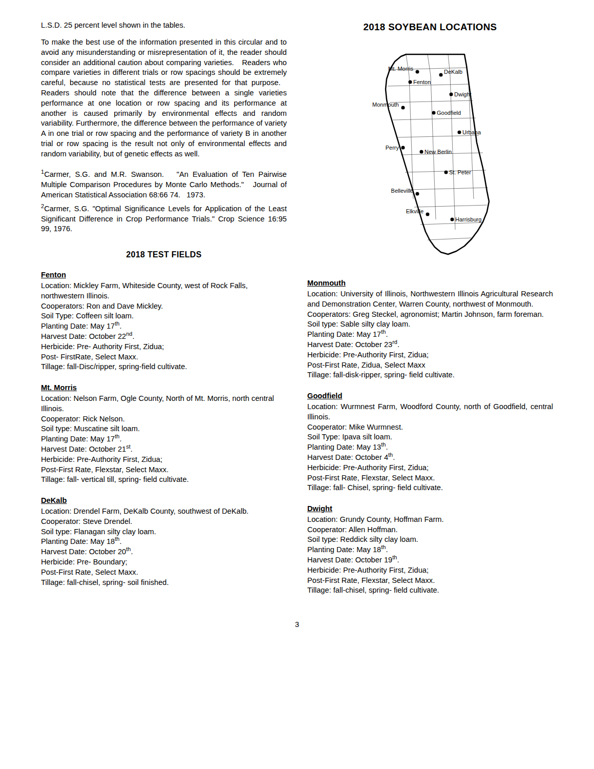L.S.D. 25 percent level shown in the tables.
To make the best use of the information presented in this circular and to avoid any misunderstanding or misrepresentation of it, the reader should consider an additional caution about comparing varieties. Readers who compare varieties in different trials or row spacings should be extremely careful, because no statistical tests are presented for that purpose. Readers should note that the difference between a single varieties performance at one location or row spacing and its performance at another is caused primarily by environmental effects and random variability. Furthermore, the difference between the performance of variety A in one trial or row spacing and the performance of variety B in another trial or row spacing is the result not only of environmental effects and random variability, but of genetic effects as well.
1Carmer, S.G. and M.R. Swanson. "An Evaluation of Ten Pairwise Multiple Comparison Procedures by Monte Carlo Methods." Journal of American Statistical Association 68:66 74. 1973.
2Carmer, S.G. "Optimal Significance Levels for Application of the Least Significant Difference in Crop Performance Trials." Crop Science 16:95 99, 1976.
2018 TEST FIELDS
Fenton
Location: Mickley Farm, Whiteside County, west of Rock Falls, northwestern Illinois. Cooperators: Ron and Dave Mickley. Soil Type: Coffeen silt loam. Planting Date: May 17th. Harvest Date: October 22nd. Herbicide: Pre- Authority First, Zidua; Post- FirstRate, Select Maxx. Tillage: fall-Disc/ripper, spring-field cultivate.
Mt. Morris
Location: Nelson Farm, Ogle County, North of Mt. Morris, north central Illinois. Cooperator: Rick Nelson. Soil type: Muscatine silt loam. Planting Date: May 17th. Harvest Date: October 21st. Herbicide: Pre-Authority First, Zidua; Post-First Rate, Flexstar, Select Maxx. Tillage: fall- vertical till, spring- field cultivate.
DeKalb
Location: Drendel Farm, DeKalb County, southwest of DeKalb. Cooperator: Steve Drendel. Soil type: Flanagan silty clay loam. Planting Date: May 18th. Harvest Date: October 20th. Herbicide: Pre- Boundary; Post-First Rate, Select Maxx. Tillage: fall-chisel, spring- soil finished.
2018 SOYBEAN LOCATIONS
Mt. Morris DeKalb Fenton Dwight Monmouth Goodfield Urbana Perry New Berlin St. Peter Belleville Elkville Harrisburg
Monmouth
Location: University of Illinois, Northwestern Illinois Agricultural Research and Demonstration Center, Warren County, northwest of Monmouth. Cooperators: Greg Steckel, agronomist; Martin Johnson, farm foreman. Soil type: Sable silty clay loam. Planting Date: May 17th. Harvest Date: October 23rd. Herbicide: Pre-Authority First, Zidua; Post-First Rate, Zidua, Select Maxx Tillage: fall-disk-ripper, spring- field cultivate.
Goodfield
Location: Wurmnest Farm, Woodford County, north of Goodfield, central Illinois. Cooperator: Mike Wurmnest. Soil Type: Ipava silt loam. Planting Date: May 13th. Harvest Date: October 4th. Herbicide: Pre-Authority First, Zidua; Post-First Rate, Flexstar, Select Maxx. Tillage: fall- Chisel, spring- field cultivate.
Dwight
Location: Grundy County, Hoffman Farm. Cooperator: Allen Hoffman. Soil type: Reddick silty clay loam. Planting Date: May 18th. Harvest Date: October 19th. Herbicide: Pre-Authority First, Zidua; Post-First Rate, Flexstar, Select Maxx. Tillage: fall-chisel, spring- field cultivate.
3